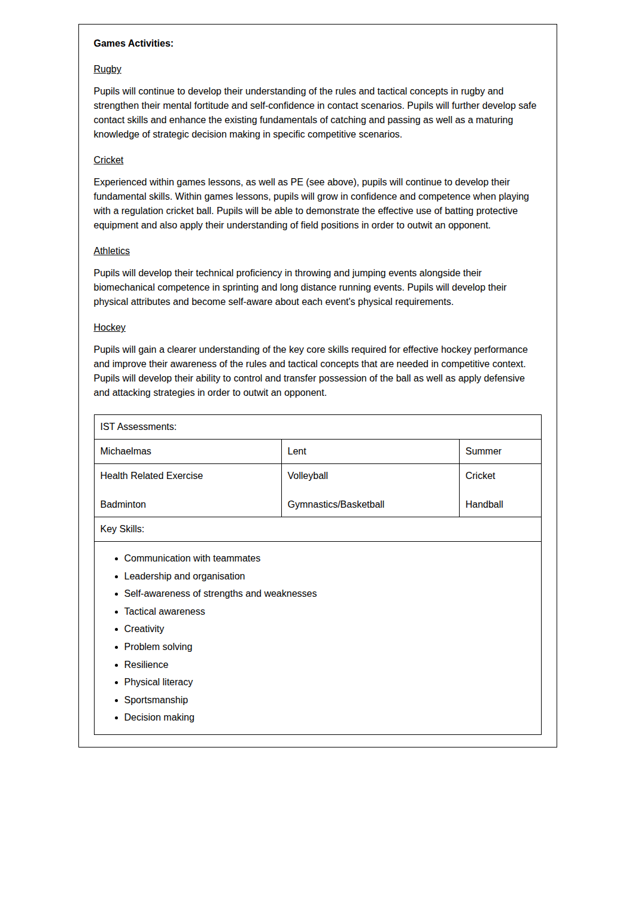Games Activities:
Rugby
Pupils will continue to develop their understanding of the rules and tactical concepts in rugby and strengthen their mental fortitude and self-confidence in contact scenarios. Pupils will further develop safe contact skills and enhance the existing fundamentals of catching and passing as well as a maturing knowledge of strategic decision making in specific competitive scenarios.
Cricket
Experienced within games lessons, as well as PE (see above), pupils will continue to develop their fundamental skills. Within games lessons, pupils will grow in confidence and competence when playing with a regulation cricket ball. Pupils will be able to demonstrate the effective use of batting protective equipment and also apply their understanding of field positions in order to outwit an opponent.
Athletics
Pupils will develop their technical proficiency in throwing and jumping events alongside their biomechanical competence in sprinting and long distance running events. Pupils will develop their physical attributes and become self-aware about each event's physical requirements.
Hockey
Pupils will gain a clearer understanding of the key core skills required for effective hockey performance and improve their awareness of the rules and tactical concepts that are needed in competitive context. Pupils will develop their ability to control and transfer possession of the ball as well as apply defensive and attacking strategies in order to outwit an opponent.
| IST Assessments: |
| Michaelmas | Lent | Summer |
| Health Related Exercise Badminton | Volleyball Gymnastics/Basketball | Cricket Handball |
| Key Skills: |
| Communication with teammates Leadership and organisation Self-awareness of strengths and weaknesses Tactical awareness Creativity Problem solving Resilience Physical literacy Sportsmanship Decision making |